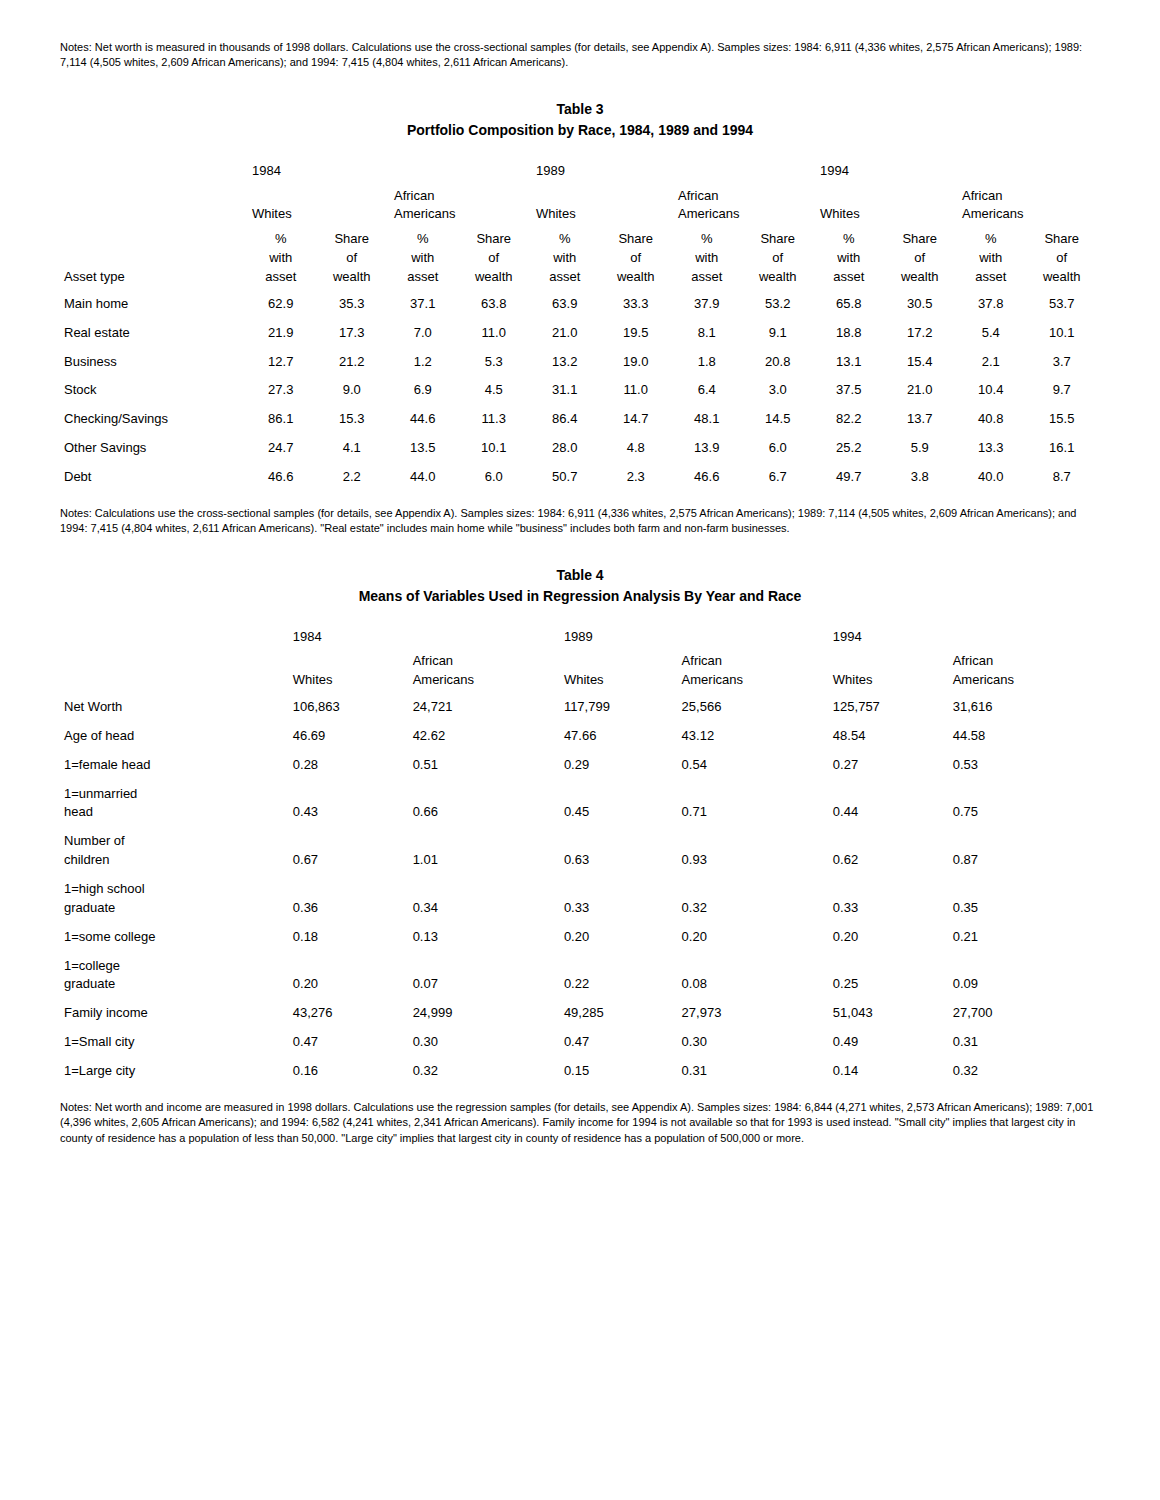Notes: Net worth is measured in thousands of 1998 dollars. Calculations use the cross-sectional samples (for details, see Appendix A). Samples sizes: 1984: 6,911 (4,336 whites, 2,575 African Americans); 1989: 7,114 (4,505 whites, 2,609 African Americans); and 1994: 7,415 (4,804 whites, 2,611 African Americans).
Table 3 Portfolio Composition by Race, 1984, 1989 and 1994
| | 1984 | 1989 | 1994 |
| --- | --- | --- | --- |
| | Whites | African Americans | Whites | African Americans | Whites | African Americans |
| Asset type | % with asset | Share of wealth | % with asset | Share of wealth | % with asset | Share of wealth | % with asset | Share of wealth | % with asset | Share of wealth | % with asset | Share of wealth |
| Main home | 62.9 | 35.3 | 37.1 | 63.8 | 63.9 | 33.3 | 37.9 | 53.2 | 65.8 | 30.5 | 37.8 | 53.7 |
| Real estate | 21.9 | 17.3 | 7.0 | 11.0 | 21.0 | 19.5 | 8.1 | 9.1 | 18.8 | 17.2 | 5.4 | 10.1 |
| Business | 12.7 | 21.2 | 1.2 | 5.3 | 13.2 | 19.0 | 1.8 | 20.8 | 13.1 | 15.4 | 2.1 | 3.7 |
| Stock | 27.3 | 9.0 | 6.9 | 4.5 | 31.1 | 11.0 | 6.4 | 3.0 | 37.5 | 21.0 | 10.4 | 9.7 |
| Checking/Savings | 86.1 | 15.3 | 44.6 | 11.3 | 86.4 | 14.7 | 48.1 | 14.5 | 82.2 | 13.7 | 40.8 | 15.5 |
| Other Savings | 24.7 | 4.1 | 13.5 | 10.1 | 28.0 | 4.8 | 13.9 | 6.0 | 25.2 | 5.9 | 13.3 | 16.1 |
| Debt | 46.6 | 2.2 | 44.0 | 6.0 | 50.7 | 2.3 | 46.6 | 6.7 | 49.7 | 3.8 | 40.0 | 8.7 |
Notes: Calculations use the cross-sectional samples (for details, see Appendix A). Samples sizes: 1984: 6,911 (4,336 whites, 2,575 African Americans); 1989: 7,114 (4,505 whites, 2,609 African Americans); and 1994: 7,415 (4,804 whites, 2,611 African Americans). "Real estate" includes main home while "business" includes both farm and non-farm businesses.
Table 4 Means of Variables Used in Regression Analysis By Year and Race
| | 1984 | 1989 | 1994 |
| --- | --- | --- | --- |
| | Whites | African Americans | Whites | African Americans | Whites | African Americans |
| Net Worth | 106,863 | 24,721 | 117,799 | 25,566 | 125,757 | 31,616 |
| Age of head | 46.69 | 42.62 | 47.66 | 43.12 | 48.54 | 44.58 |
| 1=female head | 0.28 | 0.51 | 0.29 | 0.54 | 0.27 | 0.53 |
| 1=unmarried head | 0.43 | 0.66 | 0.45 | 0.71 | 0.44 | 0.75 |
| Number of children | 0.67 | 1.01 | 0.63 | 0.93 | 0.62 | 0.87 |
| 1=high school graduate | 0.36 | 0.34 | 0.33 | 0.32 | 0.33 | 0.35 |
| 1=some college | 0.18 | 0.13 | 0.20 | 0.20 | 0.20 | 0.21 |
| 1=college graduate | 0.20 | 0.07 | 0.22 | 0.08 | 0.25 | 0.09 |
| Family income | 43,276 | 24,999 | 49,285 | 27,973 | 51,043 | 27,700 |
| 1=Small city | 0.47 | 0.30 | 0.47 | 0.30 | 0.49 | 0.31 |
| 1=Large city | 0.16 | 0.32 | 0.15 | 0.31 | 0.14 | 0.32 |
Notes: Net worth and income are measured in 1998 dollars. Calculations use the regression samples (for details, see Appendix A). Samples sizes: 1984: 6,844 (4,271 whites, 2,573 African Americans); 1989: 7,001 (4,396 whites, 2,605 African Americans); and 1994: 6,582 (4,241 whites, 2,341 African Americans). Family income for 1994 is not available so that for 1993 is used instead. "Small city" implies that largest city in county of residence has a population of less than 50,000. "Large city" implies that largest city in county of residence has a population of 500,000 or more.